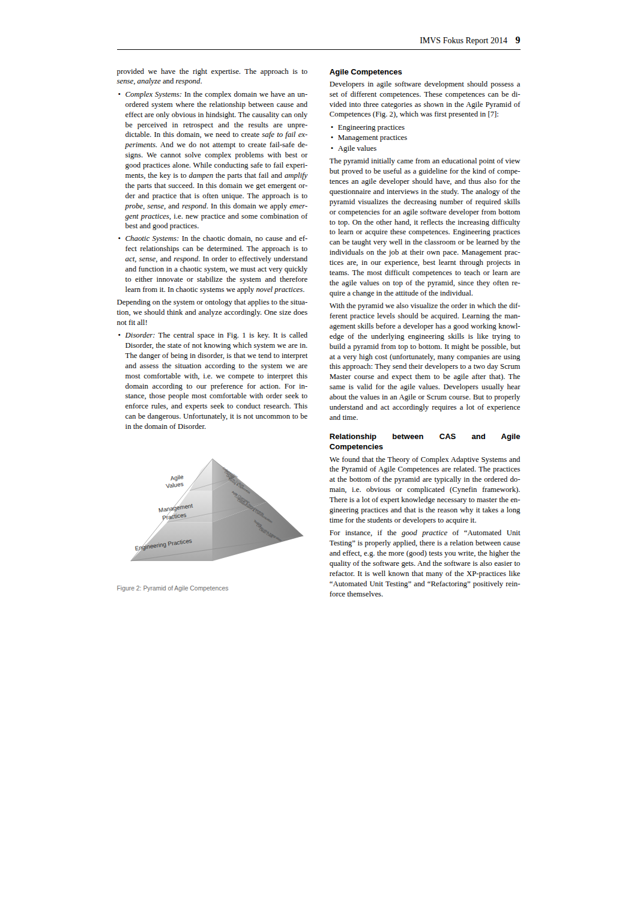IMVS Fokus Report 2014 9
provided we have the right expertise. The approach is to sense, analyze and respond.
Complex Systems: In the complex domain we have an un-ordered system where the relationship between cause and effect are only obvious in hindsight. The causality can only be perceived in retrospect and the results are unpredictable. In this domain, we need to create safe to fail experiments. And we do not attempt to create fail-safe designs. We cannot solve complex problems with best or good practices alone. While conducting safe to fail experiments, the key is to dampen the parts that fail and amplify the parts that succeed. In this domain we get emergent order and practice that is often unique. The approach is to probe, sense, and respond. In this domain we apply emergent practices, i.e. new practice and some combination of best and good practices.
Chaotic Systems: In the chaotic domain, no cause and effect relationships can be determined. The approach is to act, sense, and respond. In order to effectively understand and function in a chaotic system, we must act very quickly to either innovate or stabilize the system and therefore learn from it. In chaotic systems we apply novel practices.
Depending on the system or ontology that applies to the situation, we should think and analyze accordingly. One size does not fit all!
Disorder: The central space in Fig. 1 is key. It is called Disorder, the state of not knowing which system we are in. The danger of being in disorder, is that we tend to interpret and assess the situation according to the system we are most comfortable with, i.e. we compete to interpret this domain according to our preference for action. For instance, those people most comfortable with order seek to enforce rules, and experts seek to conduct research. This can be dangerous. Unfortunately, it is not uncommon to be in the domain of Disorder.
Agile Values Management Practices Engineering Practices Collaboration Courage Organic Culture Timing & Openness Agile Champion Customer & Requirements Collaboration & Communication Testing Continuous Integration Clean Code
Figure 2: Pyramid of Agile Competences
Agile Competences
Developers in agile software development should possess a set of different competences. These competences can be divided into three categories as shown in the Agile Pyramid of Competences (Fig. 2), which was first presented in [7]:
Engineering practices
Management practices
Agile values
The pyramid initially came from an educational point of view but proved to be useful as a guideline for the kind of competences an agile developer should have, and thus also for the questionnaire and interviews in the study. The analogy of the pyramid visualizes the decreasing number of required skills or competencies for an agile software developer from bottom to top. On the other hand, it reflects the increasing difficulty to learn or acquire these competences. Engineering practices can be taught very well in the classroom or be learned by the individuals on the job at their own pace. Management practices are, in our experience, best learnt through projects in teams. The most difficult competences to teach or learn are the agile values on top of the pyramid, since they often require a change in the attitude of the individual.
With the pyramid we also visualize the order in which the different practice levels should be acquired. Learning the management skills before a developer has a good working knowledge of the underlying engineering skills is like trying to build a pyramid from top to bottom. It might be possible, but at a very high cost (unfortunately, many companies are using this approach: They send their developers to a two day Scrum Master course and expect them to be agile after that). The same is valid for the agile values. Developers usually hear about the values in an Agile or Scrum course. But to properly understand and act accordingly requires a lot of experience and time.
Relationship between CAS and Agile Competencies
We found that the Theory of Complex Adaptive Systems and the Pyramid of Agile Competences are related. The practices at the bottom of the pyramid are typically in the ordered domain, i.e. obvious or complicated (Cynefin framework). There is a lot of expert knowledge necessary to master the engineering practices and that is the reason why it takes a long time for the students or developers to acquire it.
For instance, if the good practice of “Automated Unit Testing” is properly applied, there is a relation between cause and effect, e.g. the more (good) tests you write, the higher the quality of the software gets. And the software is also easier to refactor. It is well known that many of the XP-practices like “Automated Unit Testing” and “Refactoring” positively reinforce themselves.